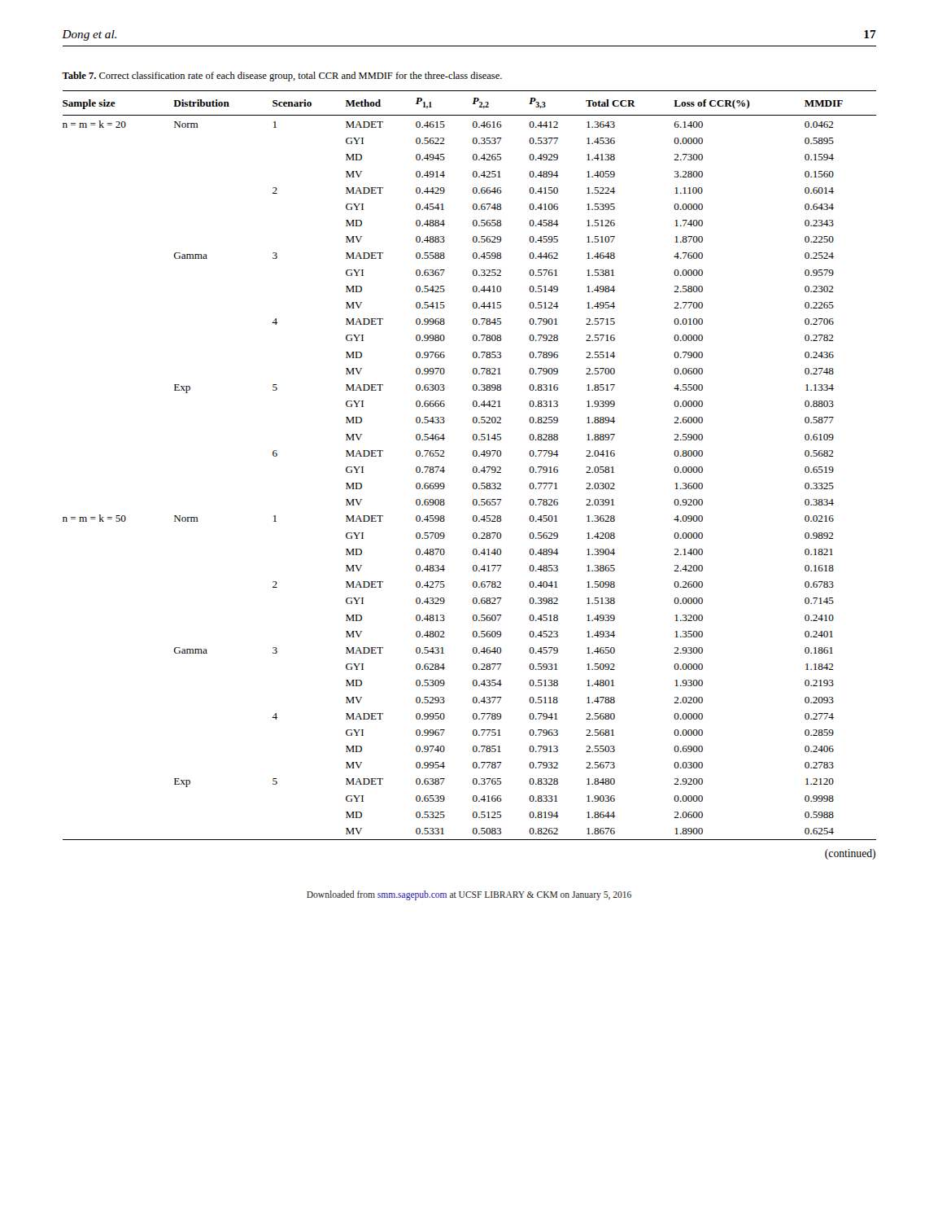Dong et al. 17
Table 7. Correct classification rate of each disease group, total CCR and MMDIF for the three-class disease.
| Sample size | Distribution | Scenario | Method | P 1,1 | P 2,2 | P 3,3 | Total CCR | Loss of CCR(%) | MMDIF |
| --- | --- | --- | --- | --- | --- | --- | --- | --- | --- |
| n = m = k = 20 | Norm | 1 | MADET | 0.4615 | 0.4616 | 0.4412 | 1.3643 | 6.1400 | 0.0462 |
| | | | GYI | 0.5622 | 0.3537 | 0.5377 | 1.4536 | 0.0000 | 0.5895 |
| | | | MD | 0.4945 | 0.4265 | 0.4929 | 1.4138 | 2.7300 | 0.1594 |
| | | | MV | 0.4914 | 0.4251 | 0.4894 | 1.4059 | 3.2800 | 0.1560 |
| | | 2 | MADET | 0.4429 | 0.6646 | 0.4150 | 1.5224 | 1.1100 | 0.6014 |
| | | | GYI | 0.4541 | 0.6748 | 0.4106 | 1.5395 | 0.0000 | 0.6434 |
| | | | MD | 0.4884 | 0.5658 | 0.4584 | 1.5126 | 1.7400 | 0.2343 |
| | | | MV | 0.4883 | 0.5629 | 0.4595 | 1.5107 | 1.8700 | 0.2250 |
| | Gamma | 3 | MADET | 0.5588 | 0.4598 | 0.4462 | 1.4648 | 4.7600 | 0.2524 |
| | | | GYI | 0.6367 | 0.3252 | 0.5761 | 1.5381 | 0.0000 | 0.9579 |
| | | | MD | 0.5425 | 0.4410 | 0.5149 | 1.4984 | 2.5800 | 0.2302 |
| | | | MV | 0.5415 | 0.4415 | 0.5124 | 1.4954 | 2.7700 | 0.2265 |
| | | 4 | MADET | 0.9968 | 0.7845 | 0.7901 | 2.5715 | 0.0100 | 0.2706 |
| | | | GYI | 0.9980 | 0.7808 | 0.7928 | 2.5716 | 0.0000 | 0.2782 |
| | | | MD | 0.9766 | 0.7853 | 0.7896 | 2.5514 | 0.7900 | 0.2436 |
| | | | MV | 0.9970 | 0.7821 | 0.7909 | 2.5700 | 0.0600 | 0.2748 |
| | Exp | 5 | MADET | 0.6303 | 0.3898 | 0.8316 | 1.8517 | 4.5500 | 1.1334 |
| | | | GYI | 0.6666 | 0.4421 | 0.8313 | 1.9399 | 0.0000 | 0.8803 |
| | | | MD | 0.5433 | 0.5202 | 0.8259 | 1.8894 | 2.6000 | 0.5877 |
| | | | MV | 0.5464 | 0.5145 | 0.8288 | 1.8897 | 2.5900 | 0.6109 |
| | | 6 | MADET | 0.7652 | 0.4970 | 0.7794 | 2.0416 | 0.8000 | 0.5682 |
| | | | GYI | 0.7874 | 0.4792 | 0.7916 | 2.0581 | 0.0000 | 0.6519 |
| | | | MD | 0.6699 | 0.5832 | 0.7771 | 2.0302 | 1.3600 | 0.3325 |
| | | | MV | 0.6908 | 0.5657 | 0.7826 | 2.0391 | 0.9200 | 0.3834 |
| n = m = k = 50 | Norm | 1 | MADET | 0.4598 | 0.4528 | 0.4501 | 1.3628 | 4.0900 | 0.0216 |
| | | | GYI | 0.5709 | 0.2870 | 0.5629 | 1.4208 | 0.0000 | 0.9892 |
| | | | MD | 0.4870 | 0.4140 | 0.4894 | 1.3904 | 2.1400 | 0.1821 |
| | | | MV | 0.4834 | 0.4177 | 0.4853 | 1.3865 | 2.4200 | 0.1618 |
| | | 2 | MADET | 0.4275 | 0.6782 | 0.4041 | 1.5098 | 0.2600 | 0.6783 |
| | | | GYI | 0.4329 | 0.6827 | 0.3982 | 1.5138 | 0.0000 | 0.7145 |
| | | | MD | 0.4813 | 0.5607 | 0.4518 | 1.4939 | 1.3200 | 0.2410 |
| | | | MV | 0.4802 | 0.5609 | 0.4523 | 1.4934 | 1.3500 | 0.2401 |
| | Gamma | 3 | MADET | 0.5431 | 0.4640 | 0.4579 | 1.4650 | 2.9300 | 0.1861 |
| | | | GYI | 0.6284 | 0.2877 | 0.5931 | 1.5092 | 0.0000 | 1.1842 |
| | | | MD | 0.5309 | 0.4354 | 0.5138 | 1.4801 | 1.9300 | 0.2193 |
| | | | MV | 0.5293 | 0.4377 | 0.5118 | 1.4788 | 2.0200 | 0.2093 |
| | | 4 | MADET | 0.9950 | 0.7789 | 0.7941 | 2.5680 | 0.0000 | 0.2774 |
| | | | GYI | 0.9967 | 0.7751 | 0.7963 | 2.5681 | 0.0000 | 0.2859 |
| | | | MD | 0.9740 | 0.7851 | 0.7913 | 2.5503 | 0.6900 | 0.2406 |
| | | | MV | 0.9954 | 0.7787 | 0.7932 | 2.5673 | 0.0300 | 0.2783 |
| | Exp | 5 | MADET | 0.6387 | 0.3765 | 0.8328 | 1.8480 | 2.9200 | 1.2120 |
| | | | GYI | 0.6539 | 0.4166 | 0.8331 | 1.9036 | 0.0000 | 0.9998 |
| | | | MD | 0.5325 | 0.5125 | 0.8194 | 1.8644 | 2.0600 | 0.5988 |
| | | | MV | 0.5331 | 0.5083 | 0.8262 | 1.8676 | 1.8900 | 0.6254 |
(continued)
Downloaded from smm.sagepub.com at UCSF LIBRARY & CKM on January 5, 2016